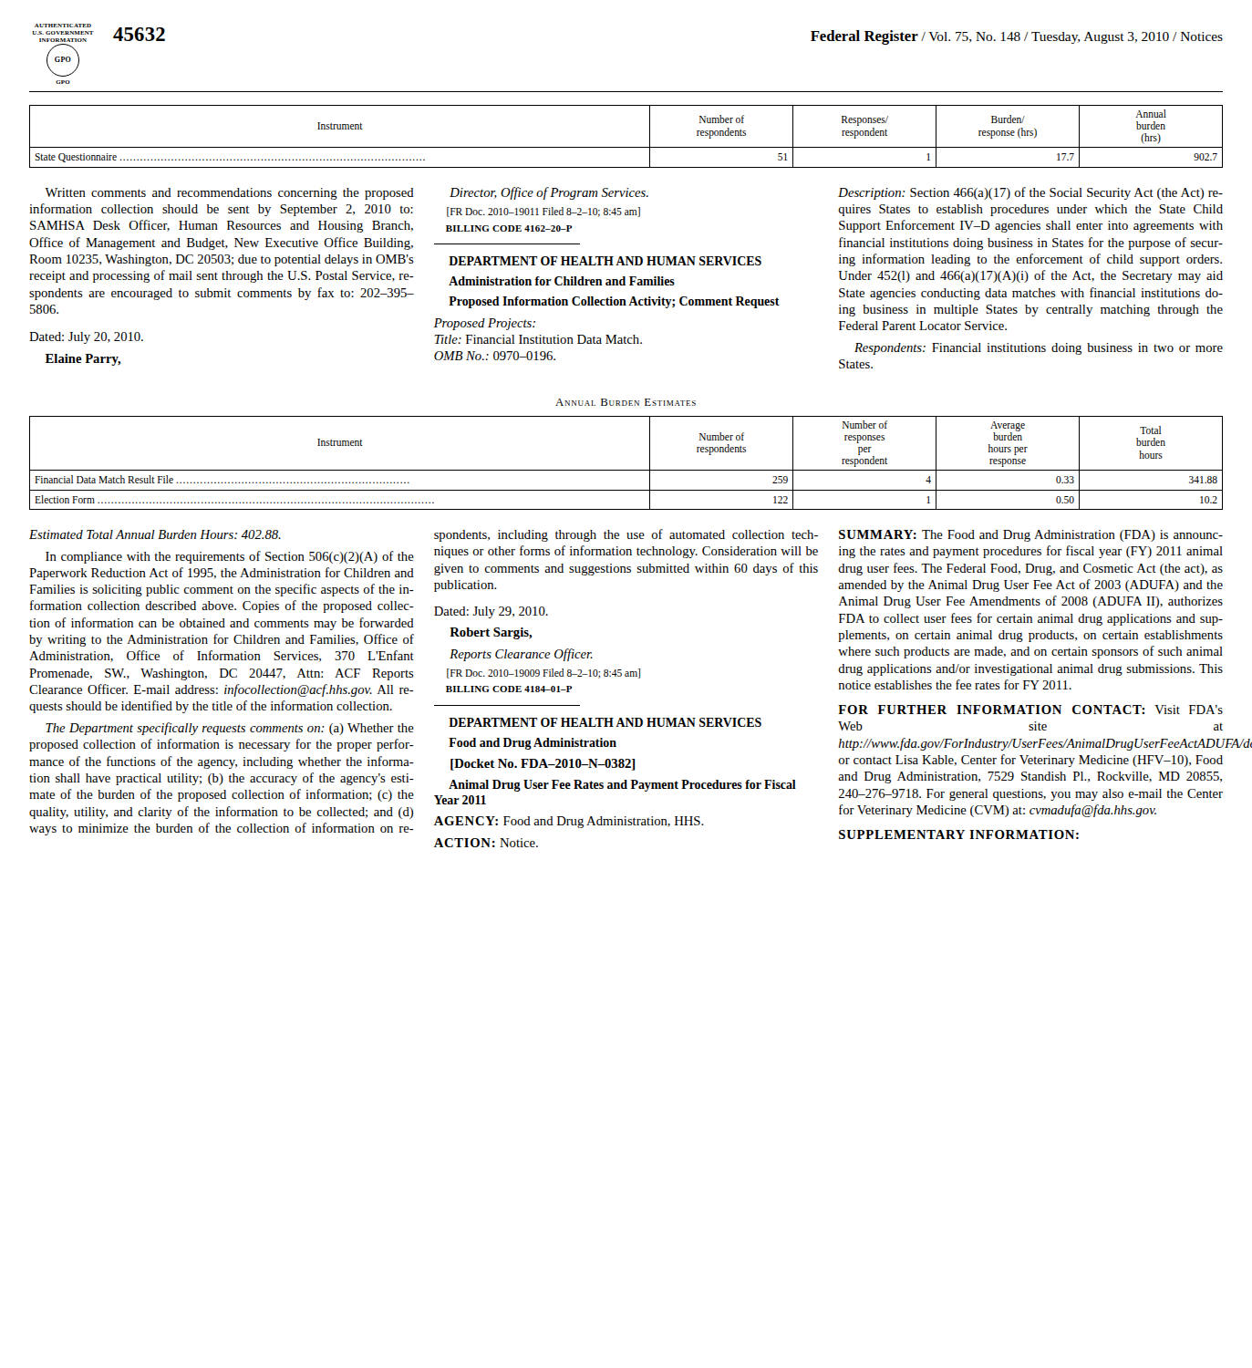Authenticated
U.S. Government
Information
GPO
45632
Federal Register / Vol. 75, No. 148 / Tuesday, August 3, 2010 / Notices
| Instrument | Number of respondents | Responses/ respondent | Burden/ response (hrs) | Annual burden (hrs) |
| --- | --- | --- | --- | --- |
| State Questionnaire ......................................................................................... | 51 | 1 | 17.7 | 902.7 |
Written comments and recommendations concerning the proposed information collection should be sent by September 2, 2010 to: SAMHSA Desk Officer, Human Resources and Housing Branch, Office of Management and Budget, New Executive Office Building, Room 10235, Washington, DC 20503; due to potential delays in OMB's receipt and processing of mail sent through the U.S. Postal Service, respondents are encouraged to submit comments by fax to: 202–395–5806.
Dated: July 20, 2010.
Elaine Parry,
Director, Office of Program Services.
[FR Doc. 2010–19011 Filed 8–2–10; 8:45 am]
BILLING CODE 4162–20–P
DEPARTMENT OF HEALTH AND HUMAN SERVICES
Administration for Children and Families
Proposed Information Collection Activity; Comment Request
Proposed Projects:
Title: Financial Institution Data Match.
OMB No.: 0970–0196.
Description: Section 466(a)(17) of the Social Security Act (the Act) requires States to establish procedures under which the State Child Support Enforcement IV–D agencies shall enter into agreements with financial institutions doing business in States for the purpose of securing information leading to the enforcement of child support orders. Under 452(l) and 466(a)(17)(A)(i) of the Act, the Secretary may aid State agencies conducting data matches with financial institutions doing business in multiple States by centrally matching through the Federal Parent Locator Service.
Respondents: Financial institutions doing business in two or more States.
Annual Burden Estimates
| Instrument | Number of respondents | Number of responses per respondent | Average burden hours per response | Total burden hours |
| --- | --- | --- | --- | --- |
| Financial Data Match Result File .................................................................... | 259 | 4 | 0.33 | 341.88 |
| Election Form .................................................................................................. | 122 | 1 | 0.50 | 10.2 |
Estimated Total Annual Burden Hours: 402.88.
In compliance with the requirements of Section 506(c)(2)(A) of the Paperwork Reduction Act of 1995, the Administration for Children and Families is soliciting public comment on the specific aspects of the information collection described above. Copies of the proposed collection of information can be obtained and comments may be forwarded by writing to the Administration for Children and Families, Office of Administration, Office of Information Services, 370 L'Enfant Promenade, SW., Washington, DC 20447, Attn: ACF Reports Clearance Officer. E-mail address: infocollection@acf.hhs.gov. All requests should be identified by the title of the information collection.
The Department specifically requests comments on: (a) Whether the proposed collection of information is necessary for the proper performance of the functions of the agency, including whether the information shall have practical utility; (b) the accuracy of the agency's estimate of the burden of the proposed collection of information; (c) the quality, utility, and clarity of the information to be collected; and (d) ways to minimize the burden of the collection of information on respondents, including through the use of automated collection techniques or other forms of information technology. Consideration will be given to comments and suggestions submitted within 60 days of this publication.
Dated: July 29, 2010.
Robert Sargis,
Reports Clearance Officer.
[FR Doc. 2010–19009 Filed 8–2–10; 8:45 am]
BILLING CODE 4184–01–P
DEPARTMENT OF HEALTH AND HUMAN SERVICES
Food and Drug Administration
[Docket No. FDA–2010–N–0382]
Animal Drug User Fee Rates and Payment Procedures for Fiscal Year 2011
AGENCY: Food and Drug Administration, HHS.
ACTION: Notice.
SUMMARY: The Food and Drug Administration (FDA) is announcing the rates and payment procedures for fiscal year (FY) 2011 animal drug user fees. The Federal Food, Drug, and Cosmetic Act (the act), as amended by the Animal Drug User Fee Act of 2003 (ADUFA) and the Animal Drug User Fee Amendments of 2008 (ADUFA II), authorizes FDA to collect user fees for certain animal drug applications and supplements, on certain animal drug products, on certain establishments where such products are made, and on certain sponsors of such animal drug applications and/or investigational animal drug submissions. This notice establishes the fee rates for FY 2011.
FOR FURTHER INFORMATION CONTACT: Visit FDA's Web site at http://www.fda.gov/ForIndustry/UserFees/AnimalDrugUserFeeActADUFA/default.htm or contact Lisa Kable, Center for Veterinary Medicine (HFV–10), Food and Drug Administration, 7529 Standish Pl., Rockville, MD 20855, 240–276–9718. For general questions, you may also e-mail the Center for Veterinary Medicine (CVM) at: cvmadufa@fda.hhs.gov.
SUPPLEMENTARY INFORMATION: